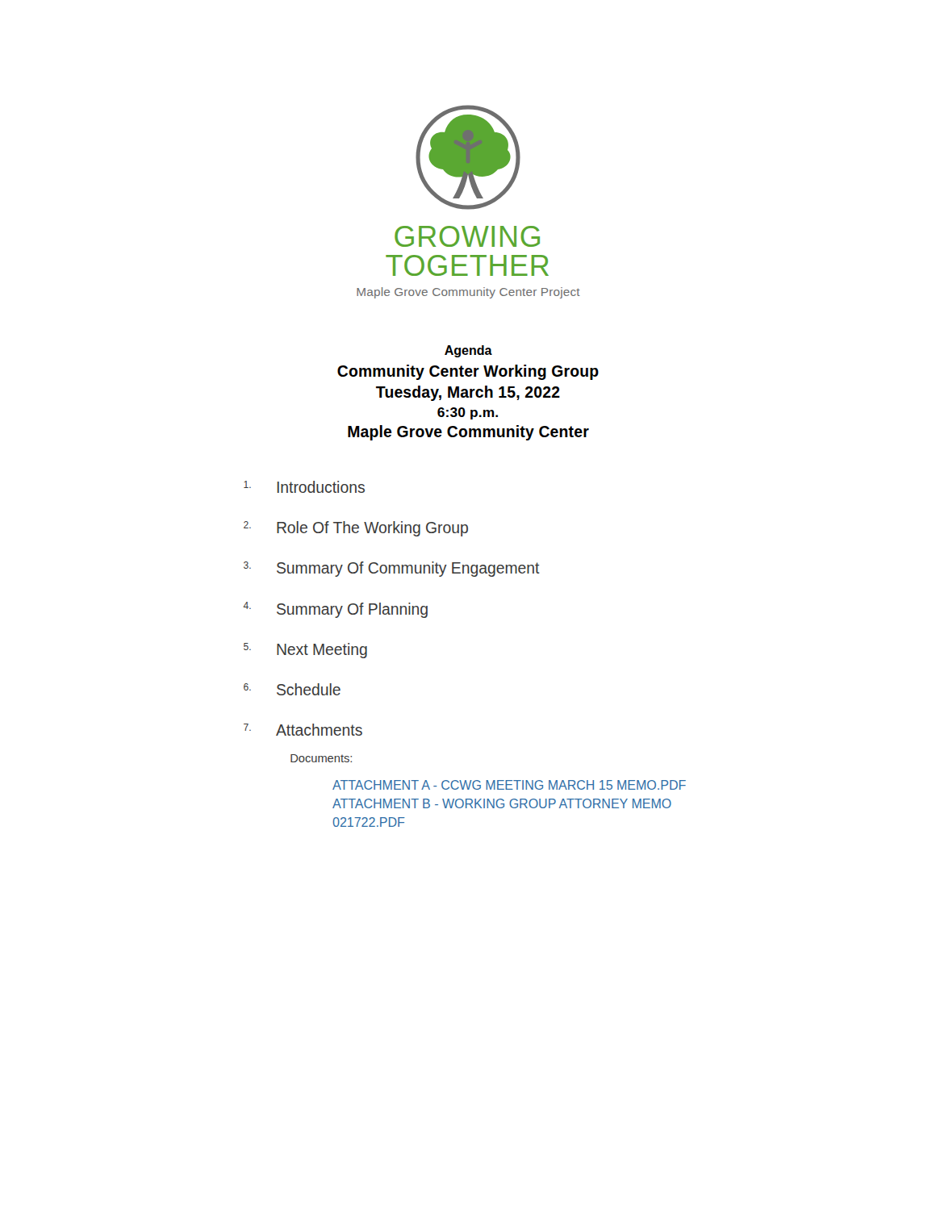GROWING TOGETHER
Maple Grove Community Center Project
Agenda
Community Center Working Group
Tuesday, March 15, 2022
6:30 p.m.
Maple Grove Community Center
Introductions
Role Of The Working Group
Summary Of Community Engagement
Summary Of Planning
Next Meeting
Schedule
Attachments
Documents:
ATTACHMENT A - CCWG MEETING MARCH 15 MEMO.PDF
ATTACHMENT B - WORKING GROUP ATTORNEY MEMO 021722.PDF